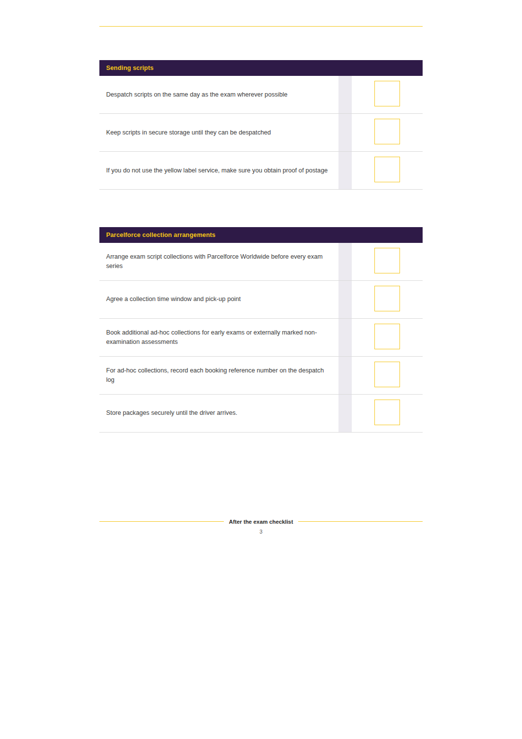Sending scripts
| Despatch scripts on the same day as the exam wherever possible | | |
| Keep scripts in secure storage until they can be despatched | | |
| If you do not use the yellow label service, make sure you obtain proof of postage | | |
Parcelforce collection arrangements
| Arrange exam script collections with Parcelforce Worldwide before every exam series | | |
| Agree a collection time window and pick-up point | | |
| Book additional ad-hoc collections for early exams or externally marked non-examination assessments | | |
| For ad-hoc collections, record each booking reference number on the despatch log | | |
| Store packages securely until the driver arrives. | | |
After the exam checklist
3